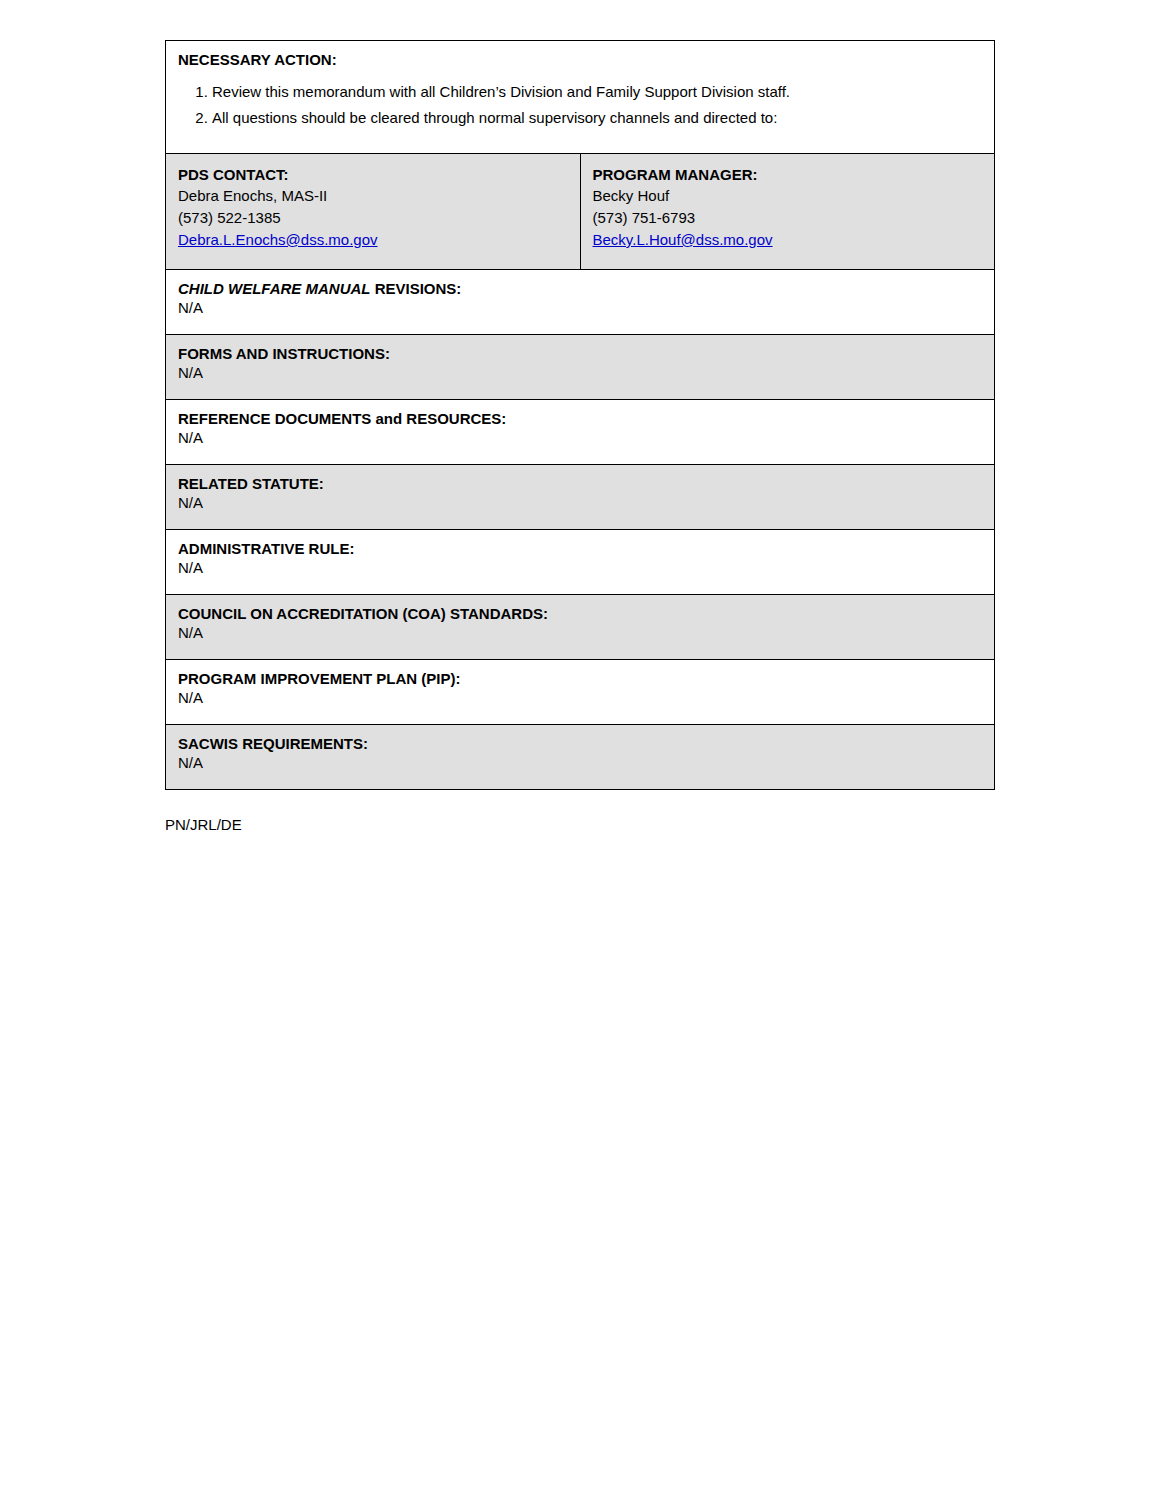| NECESSARY ACTION: Review this memorandum with all Children’s Division and Family Support Division staff. All questions should be cleared through normal supervisory channels and directed to: |
| PDS CONTACT: Debra Enochs, MAS-II (573) 522-1385 Debra.L.Enochs@dss.mo.gov | PROGRAM MANAGER: Becky Houf (573) 751-6793 Becky.L.Houf@dss.mo.gov |
| CHILD WELFARE MANUAL REVISIONS: N/A |
| FORMS AND INSTRUCTIONS: N/A |
| REFERENCE DOCUMENTS and RESOURCES: N/A |
| RELATED STATUTE: N/A |
| ADMINISTRATIVE RULE: N/A |
| COUNCIL ON ACCREDITATION (COA) STANDARDS: N/A |
| PROGRAM IMPROVEMENT PLAN (PIP): N/A |
| SACWIS REQUIREMENTS: N/A |
PN/JRL/DE